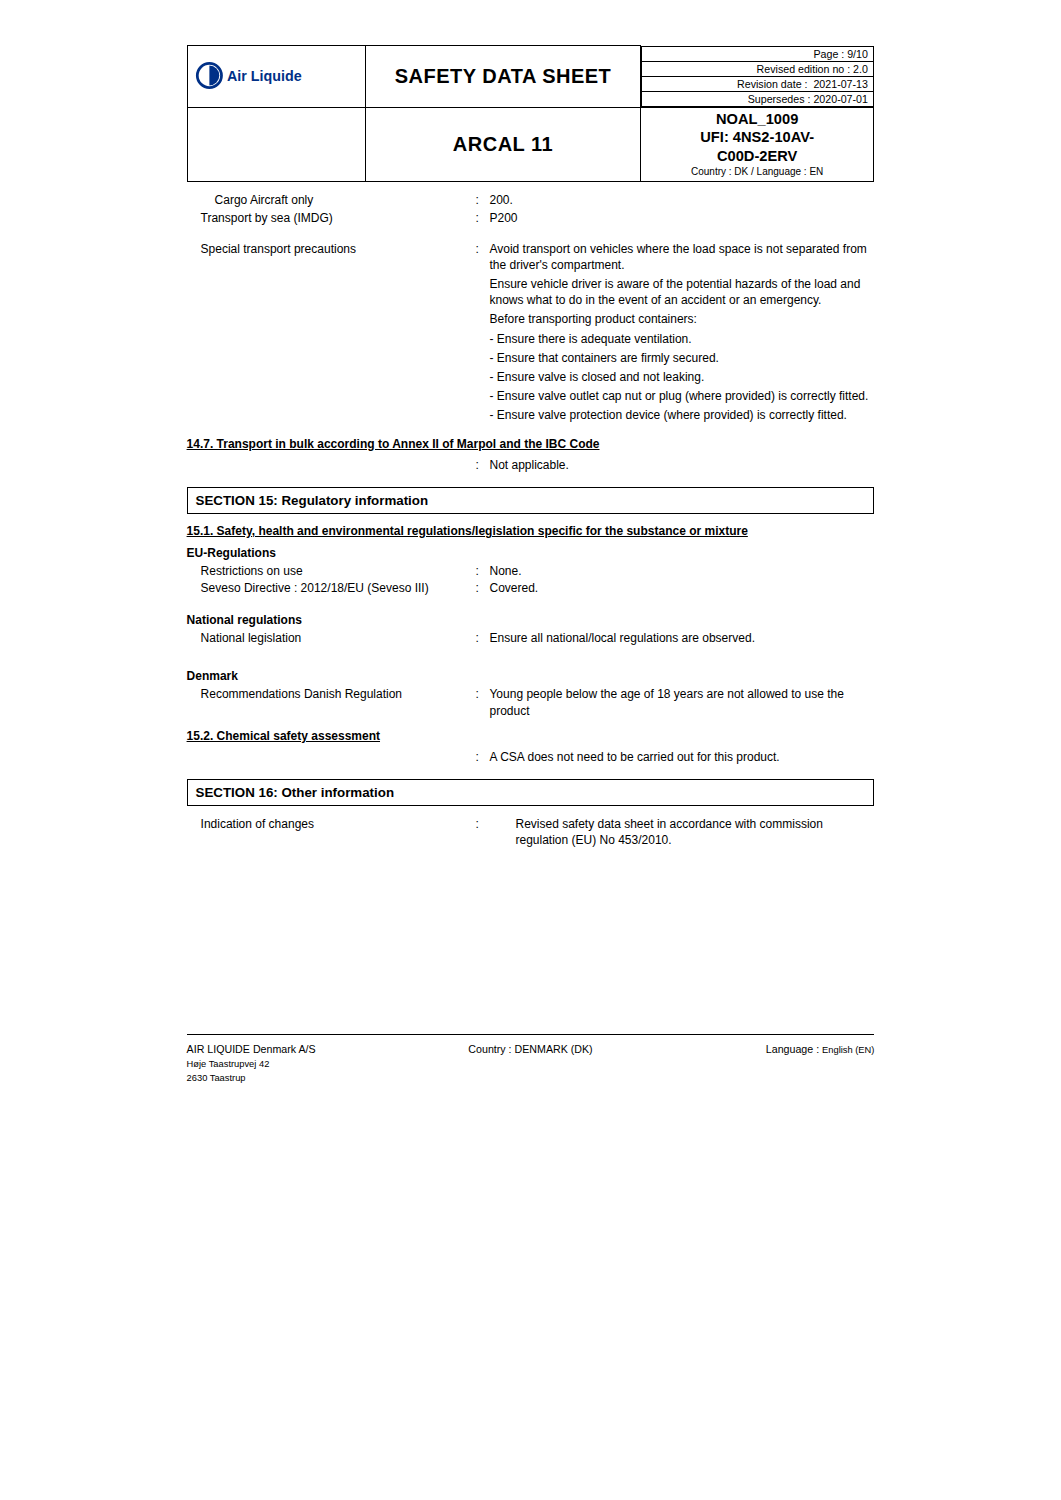SAFETY DATA SHEET
| Page : 9/10 |
| Revised edition no : 2.0 |
| Revision date : 2021-07-13 |
| Supersedes : 2020-07-01 |
ARCAL 11
NOAL_1009
UFI: 4NS2-10AV-
C00D-2ERV
Country : DK / Language : EN
Cargo Aircraft only
:
200.
Transport by sea (IMDG)
:
P200
Special transport precautions
:
Avoid transport on vehicles where the load space is not separated from the driver's compartment.
Ensure vehicle driver is aware of the potential hazards of the load and knows what to do in the event of an accident or an emergency.
Before transporting product containers:
- Ensure there is adequate ventilation.
- Ensure that containers are firmly secured.
- Ensure valve is closed and not leaking.
- Ensure valve outlet cap nut or plug (where provided) is correctly fitted.
- Ensure valve protection device (where provided) is correctly fitted.
14.7. Transport in bulk according to Annex II of Marpol and the IBC Code
:
Not applicable.
SECTION 15: Regulatory information
15.1. Safety, health and environmental regulations/legislation specific for the substance or mixture
EU-Regulations
Restrictions on use
:
None.
Seveso Directive : 2012/18/EU (Seveso III)
:
Covered.
National regulations
National legislation
:
Ensure all national/local regulations are observed.
Denmark
Recommendations Danish Regulation
:
Young people below the age of 18 years are not allowed to use the product
15.2. Chemical safety assessment
:
A CSA does not need to be carried out for this product.
SECTION 16: Other information
Indication of changes
:
Revised safety data sheet in accordance with commission regulation (EU) No 453/2010.
AIR LIQUIDE Denmark A/S
Høje Taastrupvej 42
2630 Taastrup
Country : DENMARK (DK)
Language : English (EN)